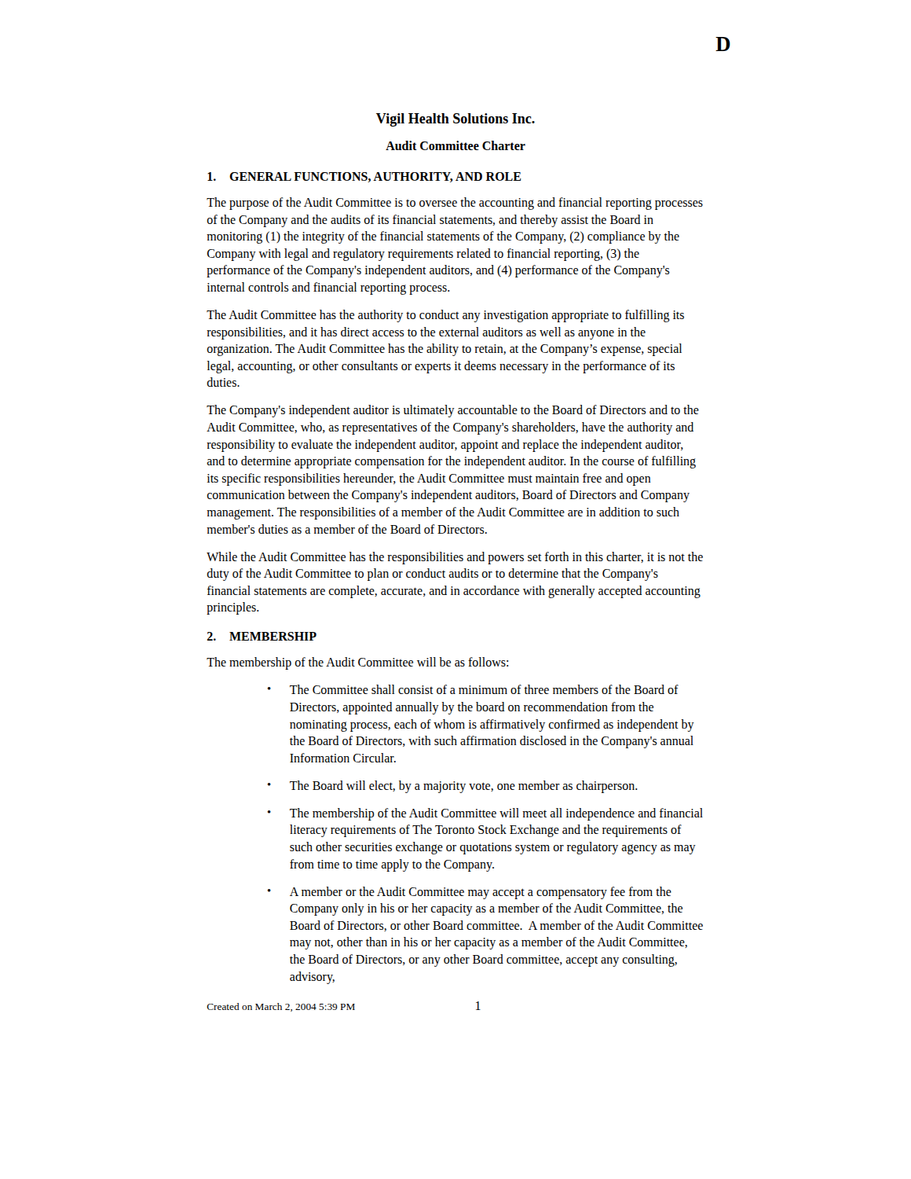D
Vigil Health Solutions Inc.
Audit Committee Charter
1. GENERAL FUNCTIONS, AUTHORITY, AND ROLE
The purpose of the Audit Committee is to oversee the accounting and financial reporting processes of the Company and the audits of its financial statements, and thereby assist the Board in monitoring (1) the integrity of the financial statements of the Company, (2) compliance by the Company with legal and regulatory requirements related to financial reporting, (3) the performance of the Company's independent auditors, and (4) performance of the Company's internal controls and financial reporting process.
The Audit Committee has the authority to conduct any investigation appropriate to fulfilling its responsibilities, and it has direct access to the external auditors as well as anyone in the organization. The Audit Committee has the ability to retain, at the Company’s expense, special legal, accounting, or other consultants or experts it deems necessary in the performance of its duties.
The Company's independent auditor is ultimately accountable to the Board of Directors and to the Audit Committee, who, as representatives of the Company's shareholders, have the authority and responsibility to evaluate the independent auditor, appoint and replace the independent auditor, and to determine appropriate compensation for the independent auditor. In the course of fulfilling its specific responsibilities hereunder, the Audit Committee must maintain free and open communication between the Company's independent auditors, Board of Directors and Company management. The responsibilities of a member of the Audit Committee are in addition to such member's duties as a member of the Board of Directors.
While the Audit Committee has the responsibilities and powers set forth in this charter, it is not the duty of the Audit Committee to plan or conduct audits or to determine that the Company's financial statements are complete, accurate, and in accordance with generally accepted accounting principles.
2. MEMBERSHIP
The membership of the Audit Committee will be as follows:
The Committee shall consist of a minimum of three members of the Board of Directors, appointed annually by the board on recommendation from the nominating process, each of whom is affirmatively confirmed as independent by the Board of Directors, with such affirmation disclosed in the Company's annual Information Circular.
The Board will elect, by a majority vote, one member as chairperson.
The membership of the Audit Committee will meet all independence and financial literacy requirements of The Toronto Stock Exchange and the requirements of such other securities exchange or quotations system or regulatory agency as may from time to time apply to the Company.
A member or the Audit Committee may accept a compensatory fee from the Company only in his or her capacity as a member of the Audit Committee, the Board of Directors, or other Board committee. A member of the Audit Committee may not, other than in his or her capacity as a member of the Audit Committee, the Board of Directors, or any other Board committee, accept any consulting, advisory,
Created on March 2, 2004 5:39 PM 1